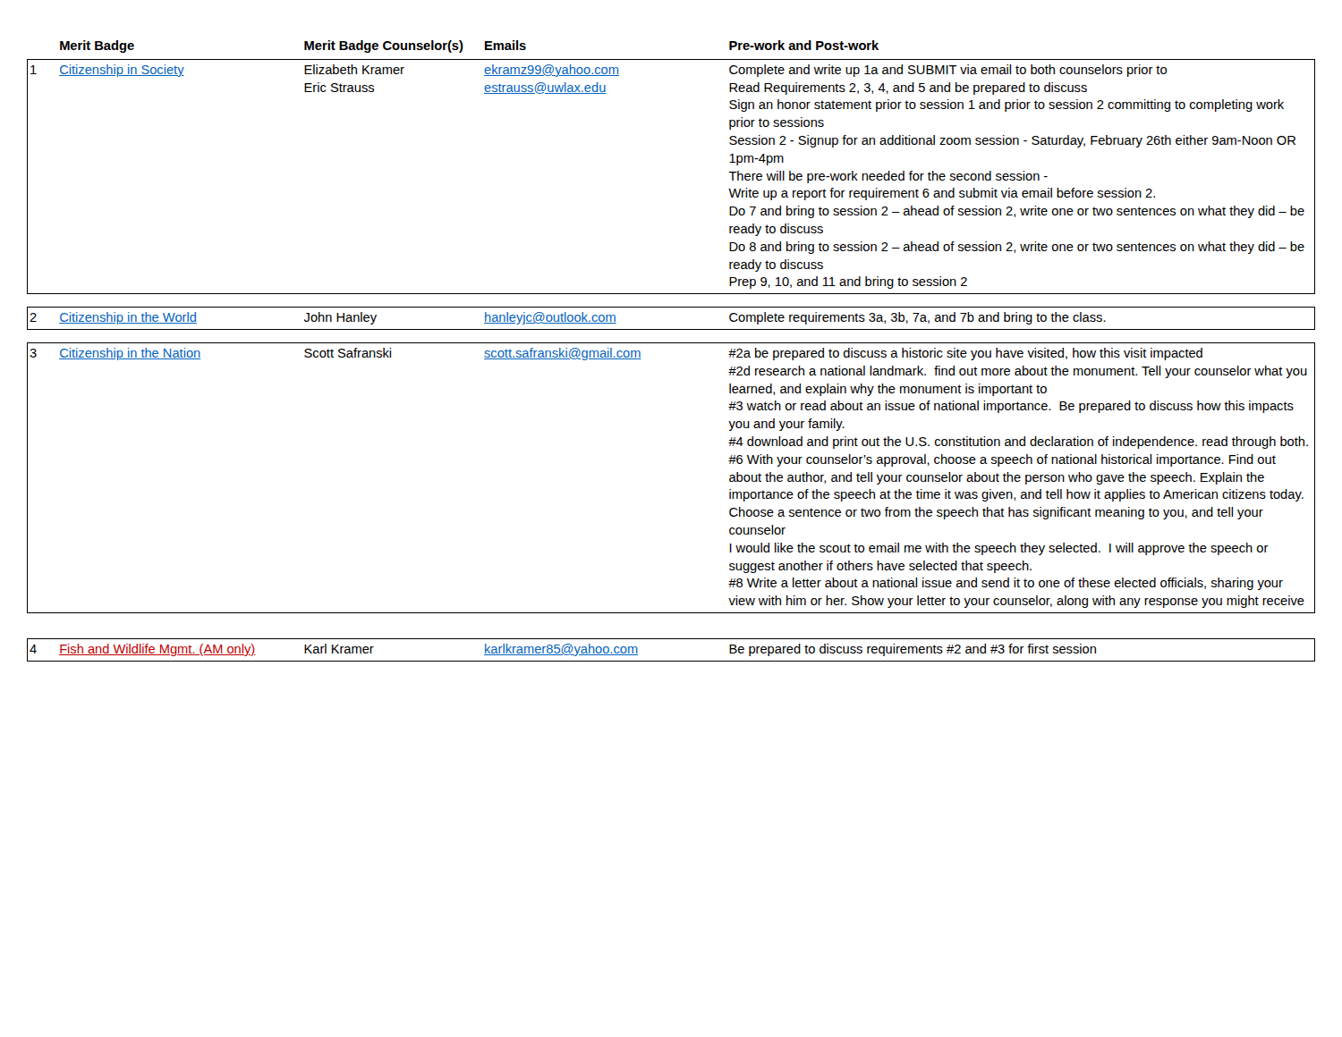| | Merit Badge | Merit Badge Counselor(s) | Emails | Pre-work and Post-work |
| --- | --- | --- | --- | --- |
| 1 | Citizenship in Society | Elizabeth Kramer Eric Strauss | ekramz99@yahoo.com estrauss@uwlax.edu | Complete and write up 1a and SUBMIT via email to both counselors prior to Read Requirements 2, 3, 4, and 5 and be prepared to discuss Sign an honor statement prior to session 1 and prior to session 2 committing to completing work prior to sessions Session 2 - Signup for an additional zoom session - Saturday, February 26th either 9am-Noon OR 1pm-4pm There will be pre-work needed for the second session - Write up a report for requirement 6 and submit via email before session 2. Do 7 and bring to session 2 – ahead of session 2, write one or two sentences on what they did – be ready to discuss Do 8 and bring to session 2 – ahead of session 2, write one or two sentences on what they did – be ready to discuss Prep 9, 10, and 11 and bring to session 2 |
| 2 | Citizenship in the World | John Hanley | hanleyjc@outlook.com | Complete requirements 3a, 3b, 7a, and 7b and bring to the class. |
| 3 | Citizenship in the Nation | Scott Safranski | scott.safranski@gmail.com | #2a be prepared to discuss a historic site you have visited, how this visit impacted #2d research a national landmark. find out more about the monument. Tell your counselor what you learned, and explain why the monument is important to #3 watch or read about an issue of national importance. Be prepared to discuss how this impacts you and your family. #4 download and print out the U.S. constitution and declaration of independence. read through both. #6 With your counselor’s approval, choose a speech of national historical importance. Find out about the author, and tell your counselor about the person who gave the speech. Explain the importance of the speech at the time it was given, and tell how it applies to American citizens today. Choose a sentence or two from the speech that has significant meaning to you, and tell your counselor I would like the scout to email me with the speech they selected. I will approve the speech or suggest another if others have selected that speech. #8 Write a letter about a national issue and send it to one of these elected officials, sharing your view with him or her. Show your letter to your counselor, along with any response you might receive |
| 4 | Fish and Wildlife Mgmt. (AM only) | Karl Kramer | karlkramer85@yahoo.com | Be prepared to discuss requirements #2 and #3 for first session |